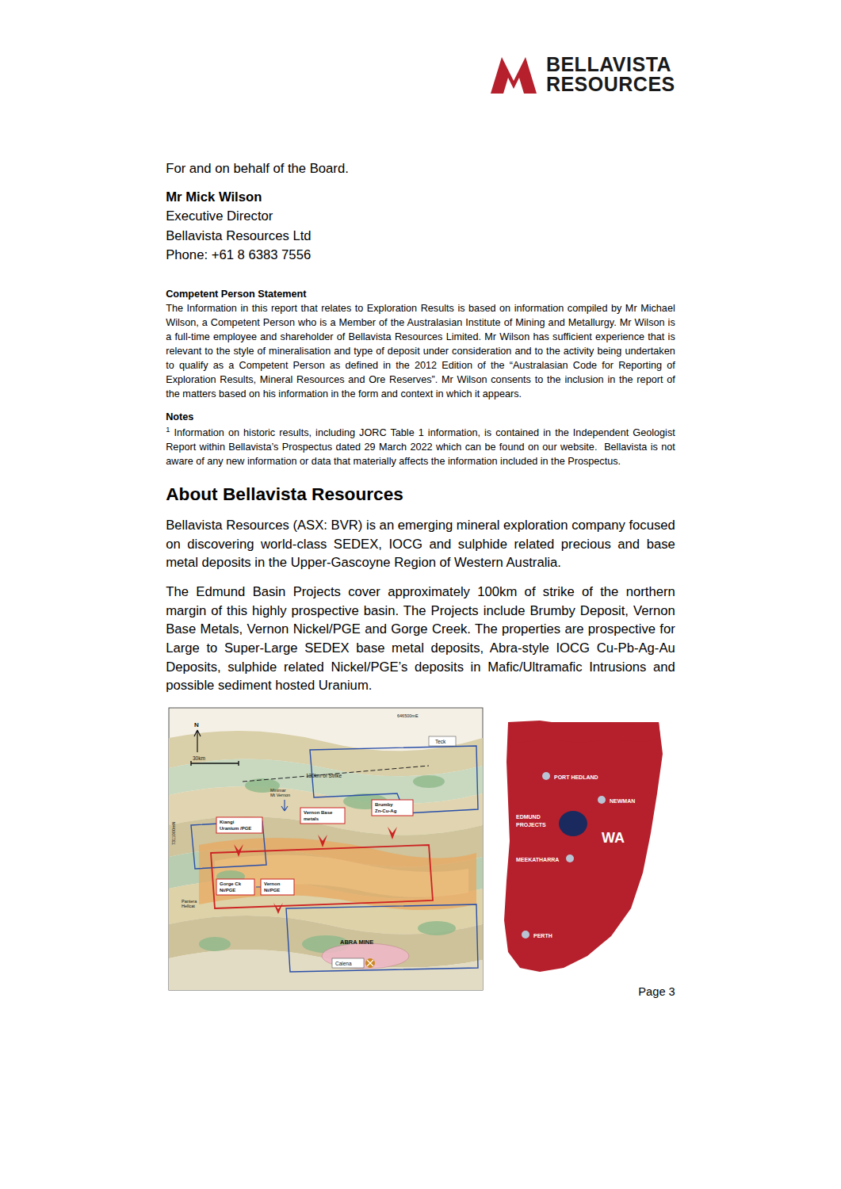BELLAVISTA
RESOURCES
For and on behalf of the Board.
Mr Mick Wilson
Executive Director
Bellavista Resources Ltd
Phone: +61 8 6383 7556
Competent Person Statement
The Information in this report that relates to Exploration Results is based on information compiled by Mr Michael Wilson, a Competent Person who is a Member of the Australasian Institute of Mining and Metallurgy. Mr Wilson is a full-time employee and shareholder of Bellavista Resources Limited. Mr Wilson has sufficient experience that is relevant to the style of mineralisation and type of deposit under consideration and to the activity being undertaken to qualify as a Competent Person as defined in the 2012 Edition of the “Australasian Code for Reporting of Exploration Results, Mineral Resources and Ore Reserves”. Mr Wilson consents to the inclusion in the report of the matters based on his information in the form and context in which it appears.
Notes
1 Information on historic results, including JORC Table 1 information, is contained in the Independent Geologist Report within Bellavista’s Prospectus dated 29 March 2022 which can be found on our website. Bellavista is not aware of any new information or data that materially affects the information included in the Prospectus.
About Bellavista Resources
Bellavista Resources (ASX: BVR) is an emerging mineral exploration company focused on discovering world-class SEDEX, IOCG and sulphide related precious and base metal deposits in the Upper-Gascoyne Region of Western Australia.
The Edmund Basin Projects cover approximately 100km of strike of the northern margin of this highly prospective basin. The Projects include Brumby Deposit, Vernon Base Metals, Vernon Nickel/PGE and Gorge Creek. The properties are prospective for Large to Super-Large SEDEX base metal deposits, Abra-style IOCG Cu-Pb-Ag-Au Deposits, sulphide related Nickel/PGE’s deposits in Mafic/Ultramafic Intrusions and possible sediment hosted Uranium.
130km of Strike N 30km 646500mE 7311000mN Teck Minimar Mt Vernon Brumby Zn-Cu-Ag Vernon Base metals Kiangi Uranium /PGE Gorge Ck Ni/PGE Vernon Ni/PGE Pantera Hellcat ABRA MINE Calena PORT HEDLAND NEWMAN EDMUND PROJECTS MEEKATHARRA WA PERTH
Page 3